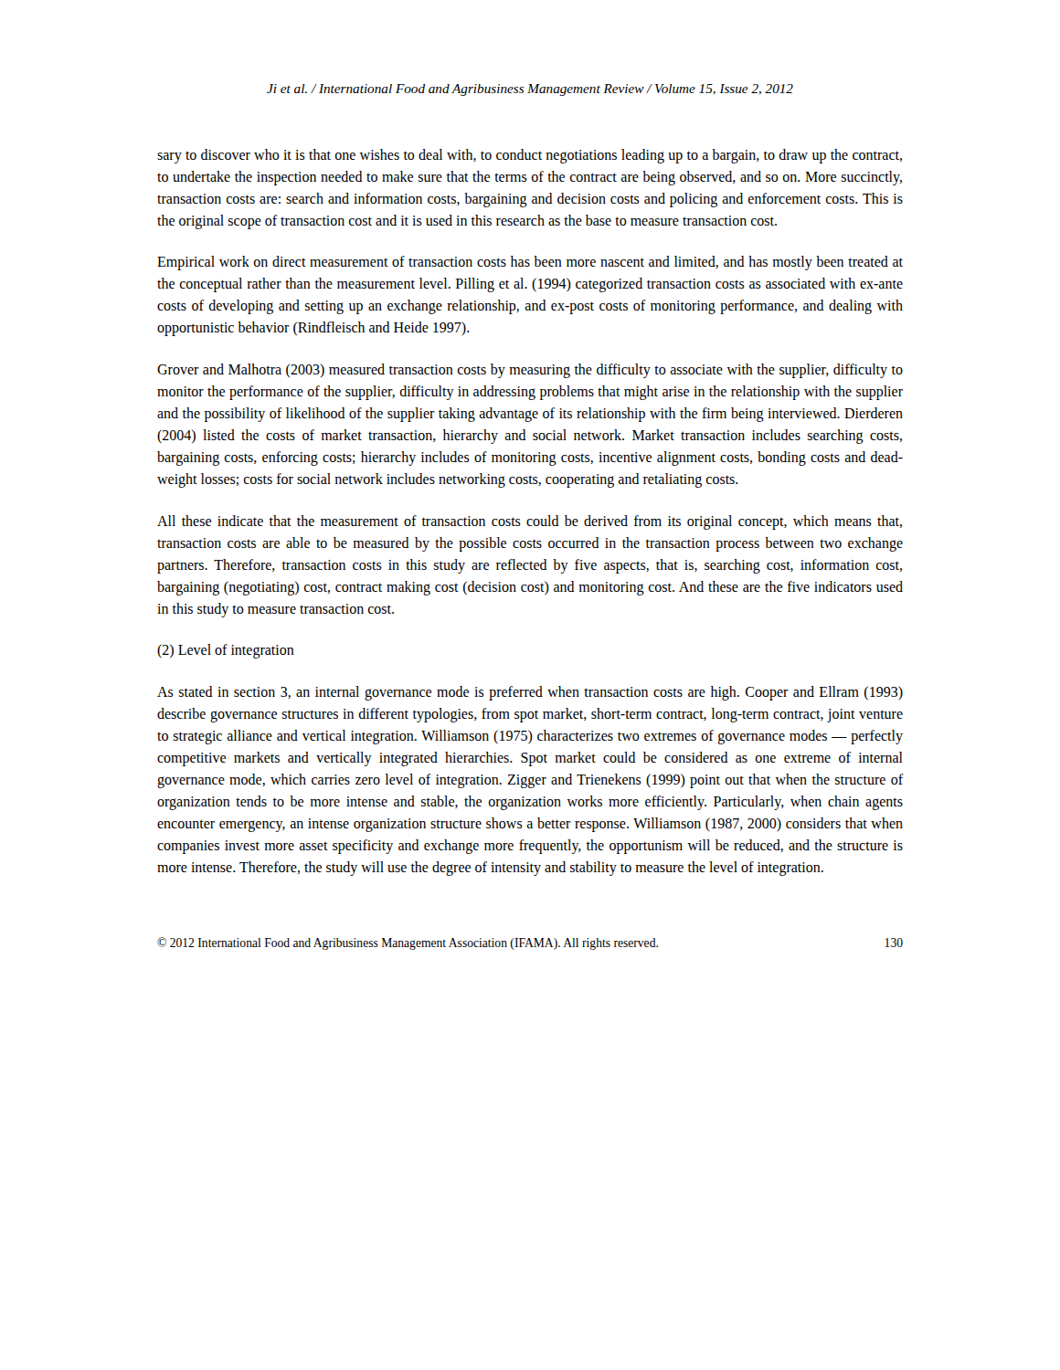Ji et al. / International Food and Agribusiness Management Review / Volume 15, Issue 2, 2012
sary to discover who it is that one wishes to deal with, to conduct negotiations leading up to a bargain, to draw up the contract, to undertake the inspection needed to make sure that the terms of the contract are being observed, and so on. More succinctly, transaction costs are: search and information costs, bargaining and decision costs and policing and enforcement costs. This is the original scope of transaction cost and it is used in this research as the base to measure transaction cost.
Empirical work on direct measurement of transaction costs has been more nascent and limited, and has mostly been treated at the conceptual rather than the measurement level. Pilling et al. (1994) categorized transaction costs as associated with ex-ante costs of developing and setting up an exchange relationship, and ex-post costs of monitoring performance, and dealing with opportunistic behavior (Rindfleisch and Heide 1997).
Grover and Malhotra (2003) measured transaction costs by measuring the difficulty to associate with the supplier, difficulty to monitor the performance of the supplier, difficulty in addressing problems that might arise in the relationship with the supplier and the possibility of likelihood of the supplier taking advantage of its relationship with the firm being interviewed. Dierderen (2004) listed the costs of market transaction, hierarchy and social network. Market transaction includes searching costs, bargaining costs, enforcing costs; hierarchy includes of monitoring costs, incentive alignment costs, bonding costs and dead-weight losses; costs for social network includes networking costs, cooperating and retaliating costs.
All these indicate that the measurement of transaction costs could be derived from its original concept, which means that, transaction costs are able to be measured by the possible costs occurred in the transaction process between two exchange partners. Therefore, transaction costs in this study are reflected by five aspects, that is, searching cost, information cost, bargaining (negotiating) cost, contract making cost (decision cost) and monitoring cost. And these are the five indicators used in this study to measure transaction cost.
(2) Level of integration
As stated in section 3, an internal governance mode is preferred when transaction costs are high. Cooper and Ellram (1993) describe governance structures in different typologies, from spot market, short-term contract, long-term contract, joint venture to strategic alliance and vertical integration. Williamson (1975) characterizes two extremes of governance modes — perfectly competitive markets and vertically integrated hierarchies. Spot market could be considered as one extreme of internal governance mode, which carries zero level of integration. Zigger and Trienekens (1999) point out that when the structure of organization tends to be more intense and stable, the organization works more efficiently. Particularly, when chain agents encounter emergency, an intense organization structure shows a better response. Williamson (1987, 2000) considers that when companies invest more asset specificity and exchange more frequently, the opportunism will be reduced, and the structure is more intense. Therefore, the study will use the degree of intensity and stability to measure the level of integration.
© 2012 International Food and Agribusiness Management Association (IFAMA). All rights reserved. 130